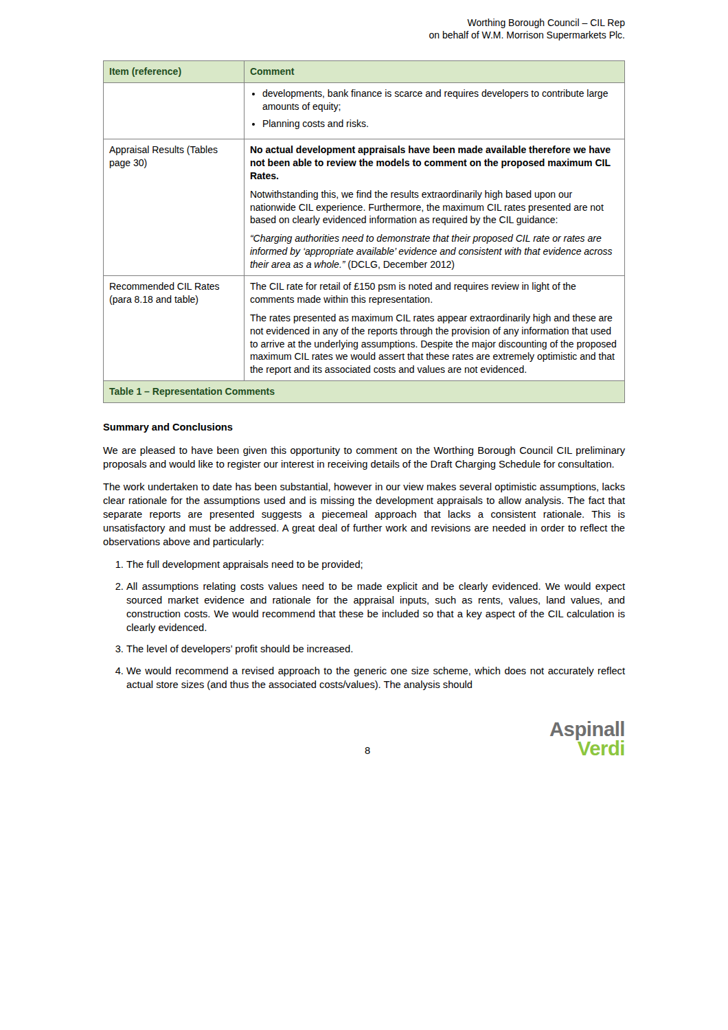Worthing Borough Council – CIL Rep
on behalf of W.M. Morrison Supermarkets Plc.
| Item (reference) | Comment |
| --- | --- |
| | developments, bank finance is scarce and requires developers to contribute large amounts of equity; Planning costs and risks. |
| Appraisal Results (Tables page 30) | No actual development appraisals have been made available therefore we have not been able to review the models to comment on the proposed maximum CIL Rates. Notwithstanding this, we find the results extraordinarily high based upon our nationwide CIL experience. Furthermore, the maximum CIL rates presented are not based on clearly evidenced information as required by the CIL guidance: “Charging authorities need to demonstrate that their proposed CIL rate or rates are informed by ‘appropriate available’ evidence and consistent with that evidence across their area as a whole.” (DCLG, December 2012) |
| Recommended CIL Rates (para 8.18 and table) | The CIL rate for retail of £150 psm is noted and requires review in light of the comments made within this representation. The rates presented as maximum CIL rates appear extraordinarily high and these are not evidenced in any of the reports through the provision of any information that used to arrive at the underlying assumptions. Despite the major discounting of the proposed maximum CIL rates we would assert that these rates are extremely optimistic and that the report and its associated costs and values are not evidenced. |
| Table 1 – Representation Comments |
Summary and Conclusions
We are pleased to have been given this opportunity to comment on the Worthing Borough Council CIL preliminary proposals and would like to register our interest in receiving details of the Draft Charging Schedule for consultation.
The work undertaken to date has been substantial, however in our view makes several optimistic assumptions, lacks clear rationale for the assumptions used and is missing the development appraisals to allow analysis. The fact that separate reports are presented suggests a piecemeal approach that lacks a consistent rationale. This is unsatisfactory and must be addressed. A great deal of further work and revisions are needed in order to reflect the observations above and particularly:
The full development appraisals need to be provided;
All assumptions relating costs values need to be made explicit and be clearly evidenced. We would expect sourced market evidence and rationale for the appraisal inputs, such as rents, values, land values, and construction costs. We would recommend that these be included so that a key aspect of the CIL calculation is clearly evidenced.
The level of developers’ profit should be increased.
We would recommend a revised approach to the generic one size scheme, which does not accurately reflect actual store sizes (and thus the associated costs/values). The analysis should
8
Aspinall
Verdi